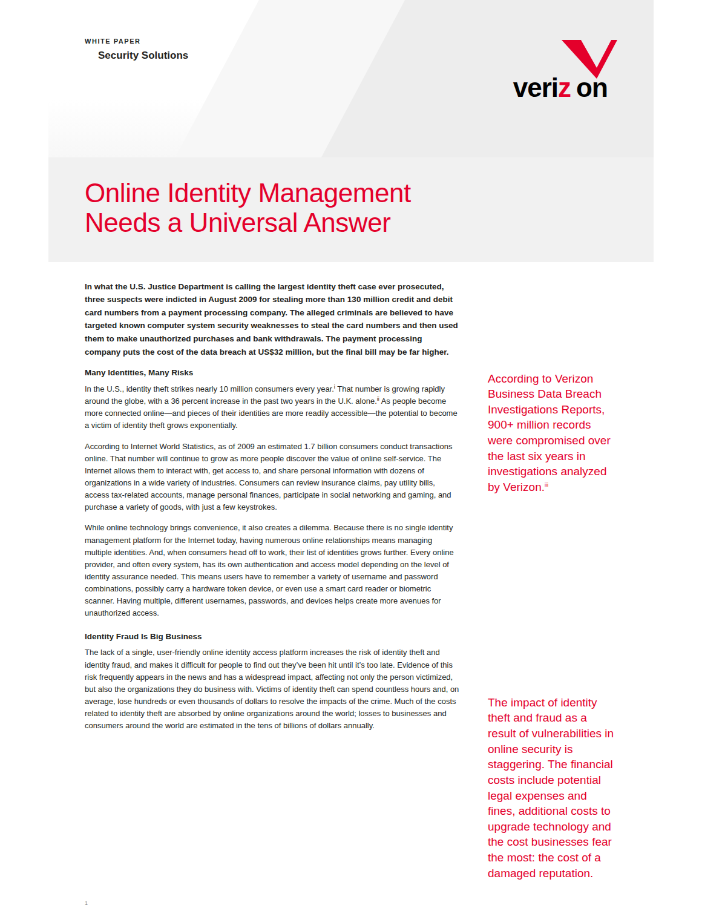White Paper
Security Solutions
veri z on
Online Identity Management
Needs a Universal Answer
In what the U.S. Justice Department is calling the largest identity theft case ever prosecuted, three suspects were indicted in August 2009 for stealing more than 130 million credit and debit card numbers from a payment processing company. The alleged criminals are believed to have targeted known computer system security weaknesses to steal the card numbers and then used them to make unauthorized purchases and bank withdrawals. The payment processing company puts the cost of the data breach at US$32 million, but the final bill may be far higher.
Many Identities, Many Risks
In the U.S., identity theft strikes nearly 10 million consumers every year.i That number is growing rapidly around the globe, with a 36 percent increase in the past two years in the U.K. alone.ii As people become more connected online—and pieces of their identities are more readily accessible—the potential to become a victim of identity theft grows exponentially.
According to Internet World Statistics, as of 2009 an estimated 1.7 billion consumers conduct transactions online. That number will continue to grow as more people discover the value of online self-service. The Internet allows them to interact with, get access to, and share personal information with dozens of organizations in a wide variety of industries. Consumers can review insurance claims, pay utility bills, access tax-related accounts, manage personal finances, participate in social networking and gaming, and purchase a variety of goods, with just a few keystrokes.
While online technology brings convenience, it also creates a dilemma. Because there is no single identity management platform for the Internet today, having numerous online relationships means managing multiple identities. And, when consumers head off to work, their list of identities grows further. Every online provider, and often every system, has its own authentication and access model depending on the level of identity assurance needed. This means users have to remember a variety of username and password combinations, possibly carry a hardware token device, or even use a smart card reader or biometric scanner. Having multiple, different usernames, passwords, and devices helps create more avenues for unauthorized access.
Identity Fraud Is Big Business
The lack of a single, user-friendly online identity access platform increases the risk of identity theft and identity fraud, and makes it difficult for people to find out they’ve been hit until it’s too late. Evidence of this risk frequently appears in the news and has a widespread impact, affecting not only the person victimized, but also the organizations they do business with. Victims of identity theft can spend countless hours and, on average, lose hundreds or even thousands of dollars to resolve the impacts of the crime. Much of the costs related to identity theft are absorbed by online organizations around the world; losses to businesses and consumers around the world are estimated in the tens of billions of dollars annually.
According to Verizon Business Data Breach Investigations Reports, 900+ million records were compromised over the last six years in investigations analyzed by Verizon.iii
The impact of identity theft and fraud as a result of vulnerabilities in online security is staggering. The financial costs include potential legal expenses and fines, additional costs to upgrade technology and the cost businesses fear the most: the cost of a damaged reputation.
1